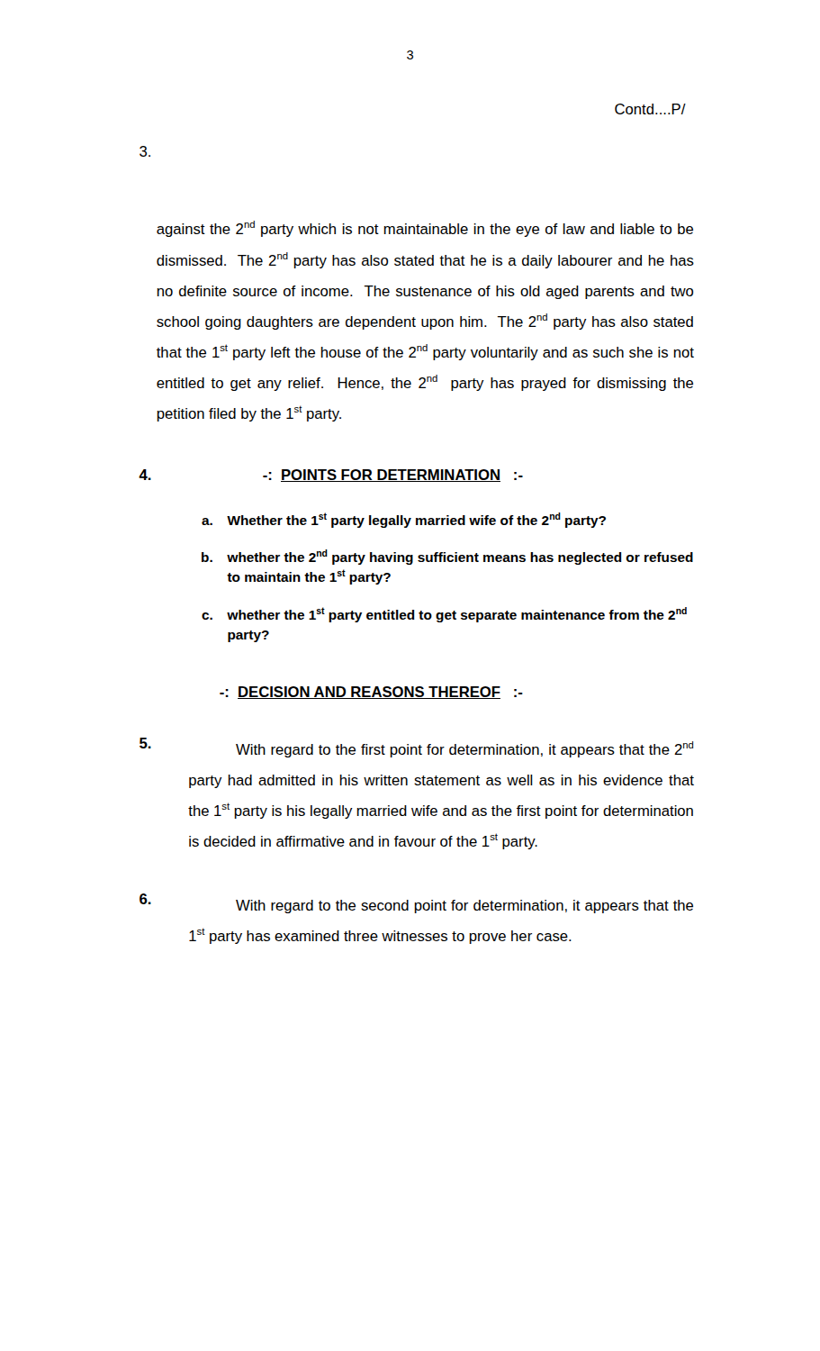3
Contd....P/
3.
against the 2nd party which is not maintainable in the eye of law and liable to be dismissed. The 2nd party has also stated that he is a daily labourer and he has no definite source of income. The sustenance of his old aged parents and two school going daughters are dependent upon him. The 2nd party has also stated that the 1st party left the house of the 2nd party voluntarily and as such she is not entitled to get any relief. Hence, the 2nd party has prayed for dismissing the petition filed by the 1st party.
4.
-: POINTS FOR DETERMINATION :-
Whether the 1st party legally married wife of the 2nd party?
whether the 2nd party having sufficient means has neglected or refused to maintain the 1st party?
whether the 1st party entitled to get separate maintenance from the 2nd party?
-: DECISION AND REASONS THEREOF :-
5.
With regard to the first point for determination, it appears that the 2nd party had admitted in his written statement as well as in his evidence that the 1st party is his legally married wife and as the first point for determination is decided in affirmative and in favour of the 1st party.
6.
With regard to the second point for determination, it appears that the 1st party has examined three witnesses to prove her case.